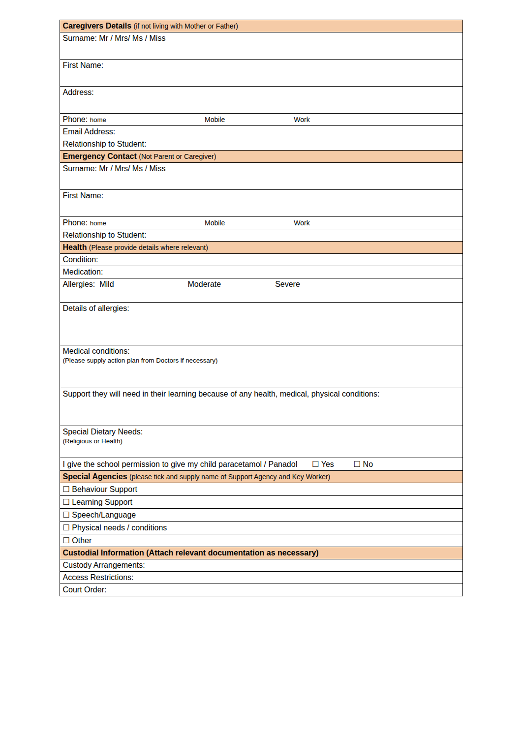| Caregivers Details (if not living with Mother or Father) |
| Surname: Mr / Mrs/ Ms / Miss |
| First Name: |
| Address: |
| Phone: home Mobile Work |
| Email Address: |
| Relationship to Student: |
| Emergency Contact (Not Parent or Caregiver) |
| Surname: Mr / Mrs/ Ms / Miss |
| First Name: |
| Phone: home Mobile Work |
| Relationship to Student: |
| Health (Please provide details where relevant) |
| Condition: |
| Medication: |
| Allergies: Mild Moderate Severe |
| Details of allergies: |
| Medical conditions: (Please supply action plan from Doctors if necessary) |
| Support they will need in their learning because of any health, medical, physical conditions: |
| Special Dietary Needs: (Religious or Health) |
| I give the school permission to give my child paracetamol / Panadol ☐ Yes ☐ No |
| Special Agencies (please tick and supply name of Support Agency and Key Worker) |
| ☐ Behaviour Support |
| ☐ Learning Support |
| ☐ Speech/Language |
| ☐ Physical needs / conditions |
| ☐ Other |
| Custodial Information (Attach relevant documentation as necessary) |
| Custody Arrangements: |
| Access Restrictions: |
| Court Order: |